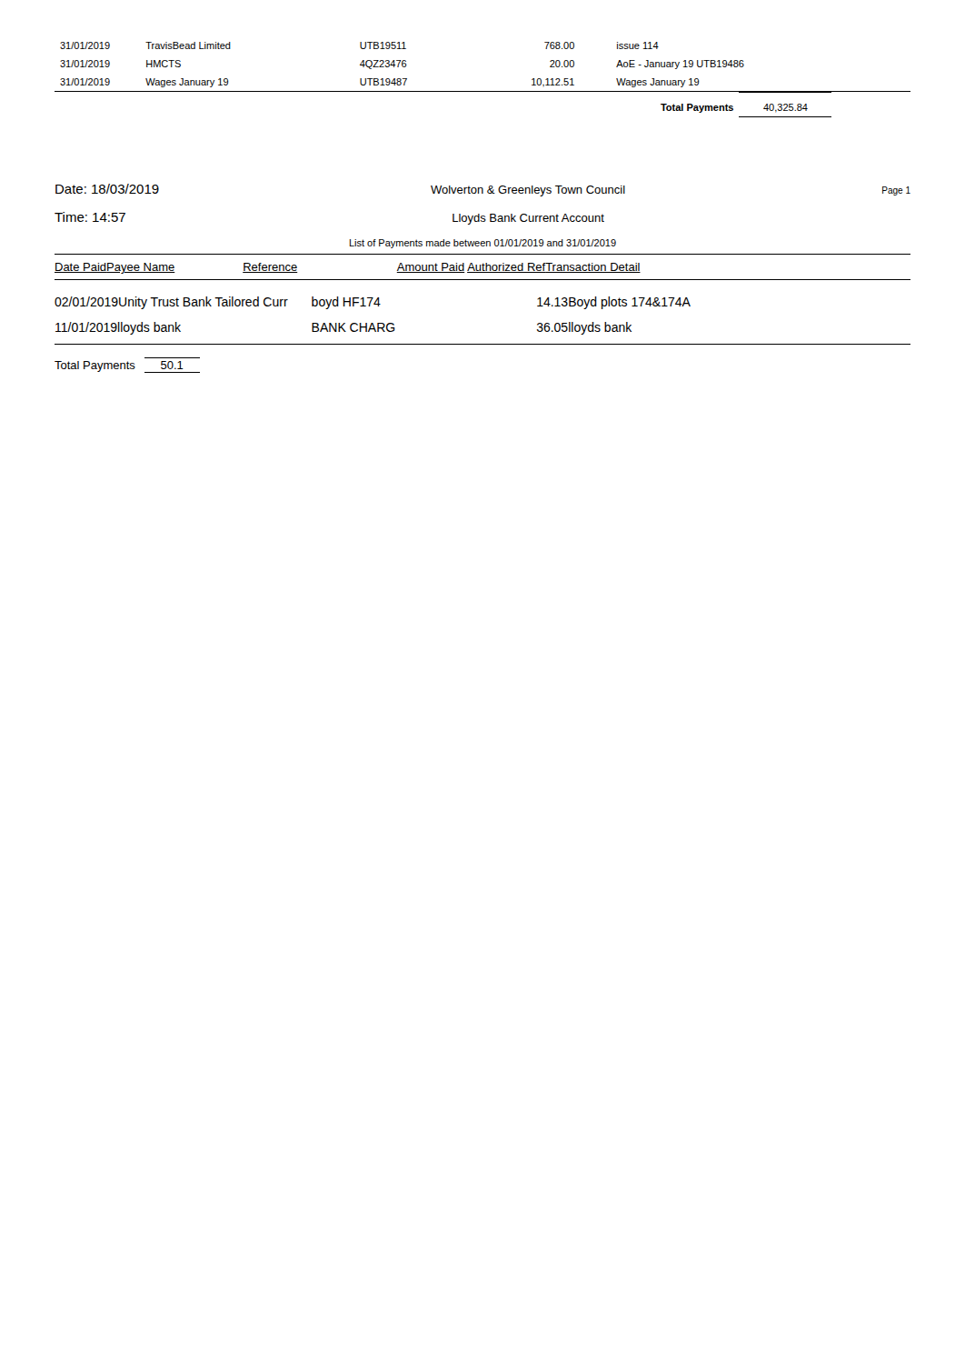| 31/01/2019 | TravisBead Limited | UTB19511 | 768.00 | issue 114 |
| 31/01/2019 | HMCTS | 4QZ23476 | 20.00 | AoE - January 19 UTB19486 |
| 31/01/2019 | Wages January 19 | UTB19487 | 10,112.51 | Wages January 19 |
| | Total Payments | 40,325.84 | |
Date: 18/03/2019
Wolverton & Greenleys Town Council
Page 1
Time: 14:57
Lloyds Bank Current Account
List of Payments made between 01/01/2019 and 31/01/2019
Date Paid Payee Name
Reference
Amount Paid Authorized Ref Transaction Detail
| 02/01/2019Unity Trust Bank Tailored Curr | boyd HF174 | 14.13 | Boyd plots 174&174A |
| 11/01/2019lloyds bank | BANK CHARG | 36.05 | lloyds bank |
Total Payments 50.1